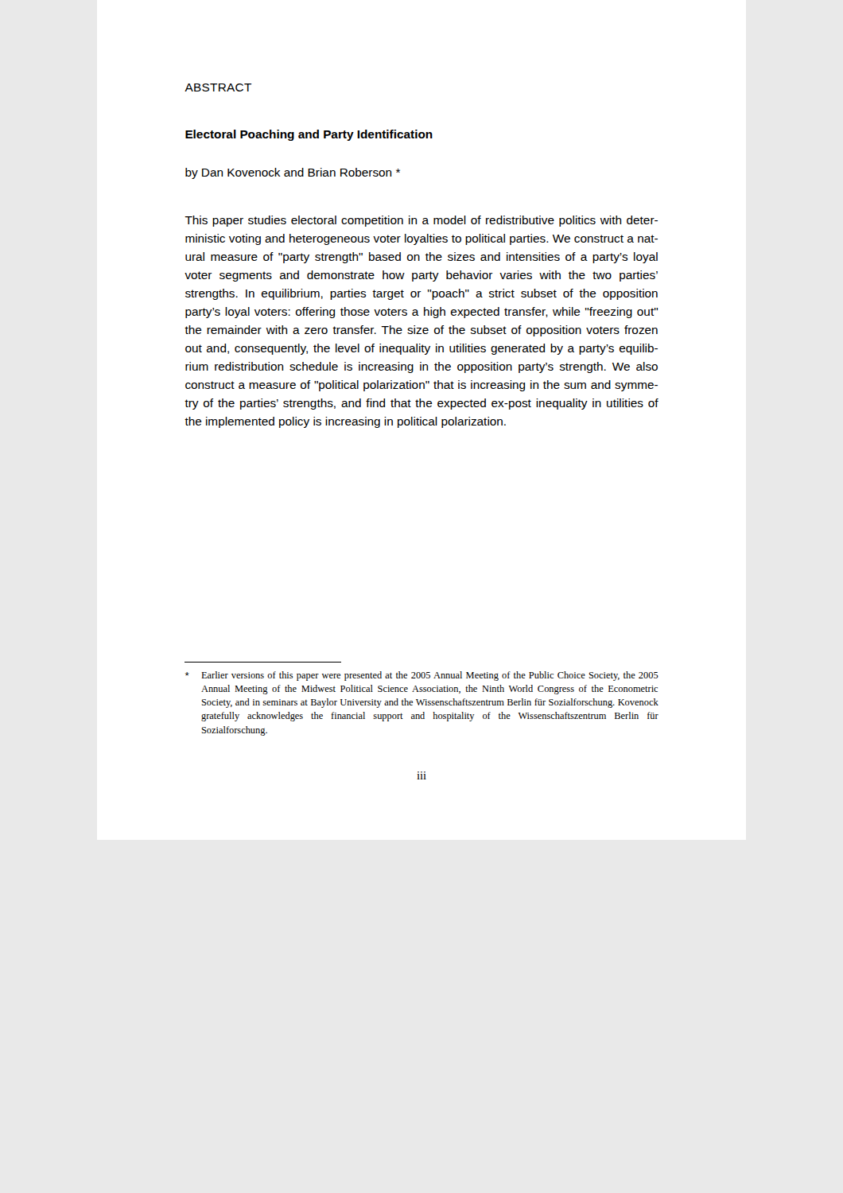ABSTRACT
Electoral Poaching and Party Identification
by Dan Kovenock and Brian Roberson *
This paper studies electoral competition in a model of redistributive politics with deterministic voting and heterogeneous voter loyalties to political parties. We construct a natural measure of "party strength" based on the sizes and intensities of a party’s loyal voter segments and demonstrate how party behavior varies with the two parties’ strengths. In equilibrium, parties target or "poach" a strict subset of the opposition party’s loyal voters: offering those voters a high expected transfer, while "freezing out" the remainder with a zero transfer. The size of the subset of opposition voters frozen out and, consequently, the level of inequality in utilities generated by a party’s equilibrium redistribution schedule is increasing in the opposition party’s strength. We also construct a measure of "political polarization" that is increasing in the sum and symmetry of the parties’ strengths, and find that the expected ex-post inequality in utilities of the implemented policy is increasing in political polarization.
* Earlier versions of this paper were presented at the 2005 Annual Meeting of the Public Choice Society, the 2005 Annual Meeting of the Midwest Political Science Association, the Ninth World Congress of the Econometric Society, and in seminars at Baylor University and the Wissenschaftszentrum Berlin für Sozialforschung. Kovenock gratefully acknowledges the financial support and hospitality of the Wissenschaftszentrum Berlin für Sozialforschung.
iii